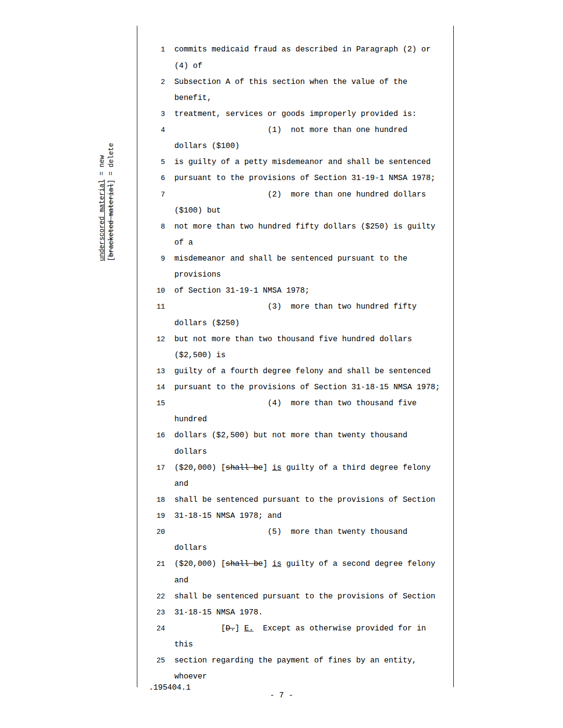underscored material = new [bracketed material] = delete
commits medicaid fraud as described in Paragraph (2) or (4) of
Subsection A of this section when the value of the benefit,
treatment, services or goods improperly provided is:
(1) not more than one hundred dollars ($100)
is guilty of a petty misdemeanor and shall be sentenced
pursuant to the provisions of Section 31-19-1 NMSA 1978;
(2) more than one hundred dollars ($100) but
not more than two hundred fifty dollars ($250) is guilty of a
misdemeanor and shall be sentenced pursuant to the provisions
of Section 31-19-1 NMSA 1978;
(3) more than two hundred fifty dollars ($250)
but not more than two thousand five hundred dollars ($2,500) is
guilty of a fourth degree felony and shall be sentenced
pursuant to the provisions of Section 31-18-15 NMSA 1978;
(4) more than two thousand five hundred
dollars ($2,500) but not more than twenty thousand dollars
($20,000) [shall be] is guilty of a third degree felony and
shall be sentenced pursuant to the provisions of Section
31-18-15 NMSA 1978; and
(5) more than twenty thousand dollars
($20,000) [shall be] is guilty of a second degree felony and
shall be sentenced pursuant to the provisions of Section
31-18-15 NMSA 1978.
[D.] E. Except as otherwise provided for in this
section regarding the payment of fines by an entity, whoever
.195404.1
- 7 -